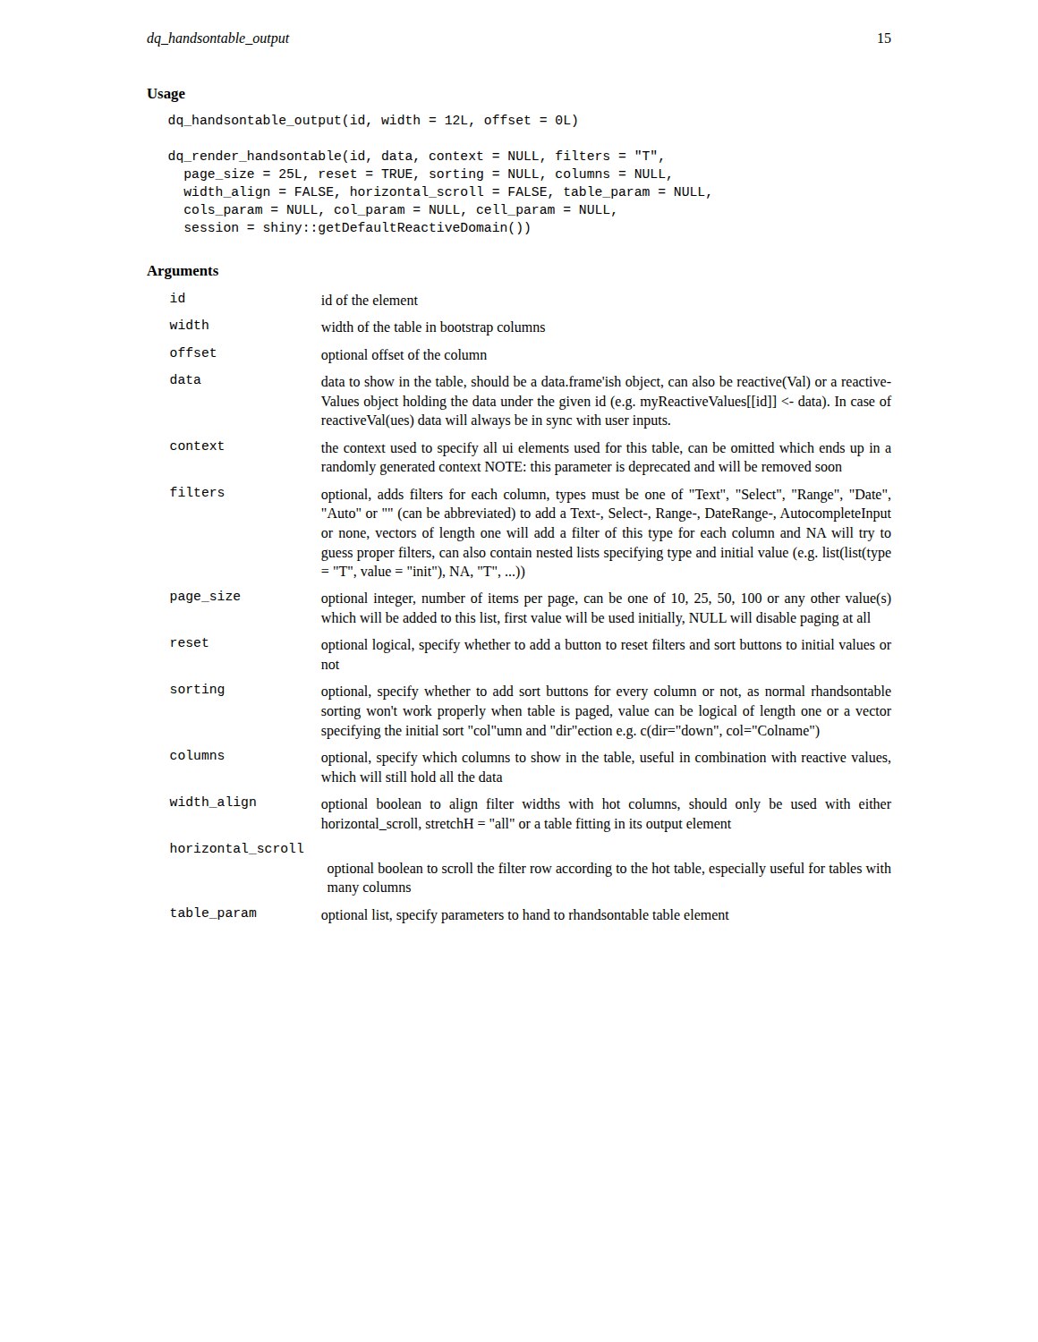dq_handsontable_output 15
Usage
dq_handsontable_output(id, width = 12L, offset = 0L)

dq_render_handsontable(id, data, context = NULL, filters = "T",
  page_size = 25L, reset = TRUE, sorting = NULL, columns = NULL,
  width_align = FALSE, horizontal_scroll = FALSE, table_param = NULL,
  cols_param = NULL, col_param = NULL, cell_param = NULL,
  session = shiny::getDefaultReactiveDomain())
Arguments
id
id of the element
width
width of the table in bootstrap columns
offset
optional offset of the column
data
data to show in the table, should be a data.frame'ish object, can also be reactive(Val) or a reactiveValues object holding the data under the given id (e.g. myReactiveValues[[id]] <- data). In case of reactiveVal(ues) data will always be in sync with user inputs.
context
the context used to specify all ui elements used for this table, can be omitted which ends up in a randomly generated context NOTE: this parameter is deprecated and will be removed soon
filters
optional, adds filters for each column, types must be one of "Text", "Select", "Range", "Date", "Auto" or "" (can be abbreviated) to add a Text-, Select-, Range-, DateRange-, AutocompleteInput or none, vectors of length one will add a filter of this type for each column and NA will try to guess proper filters, can also contain nested lists specifying type and initial value (e.g. list(list(type = "T", value = "init"), NA, "T", ...))
page_size
optional integer, number of items per page, can be one of 10, 25, 50, 100 or any other value(s) which will be added to this list, first value will be used initially, NULL will disable paging at all
reset
optional logical, specify whether to add a button to reset filters and sort buttons to initial values or not
sorting
optional, specify whether to add sort buttons for every column or not, as normal rhandsontable sorting won't work properly when table is paged, value can be logical of length one or a vector specifying the initial sort "col"umn and "dir"ection e.g. c(dir="down", col="Colname")
columns
optional, specify which columns to show in the table, useful in combination with reactive values, which will still hold all the data
width_align
optional boolean to align filter widths with hot columns, should only be used with either horizontal_scroll, stretchH = "all" or a table fitting in its output element
horizontal_scroll
optional boolean to scroll the filter row according to the hot table, especially useful for tables with many columns
table_param
optional list, specify parameters to hand to rhandsontable table element